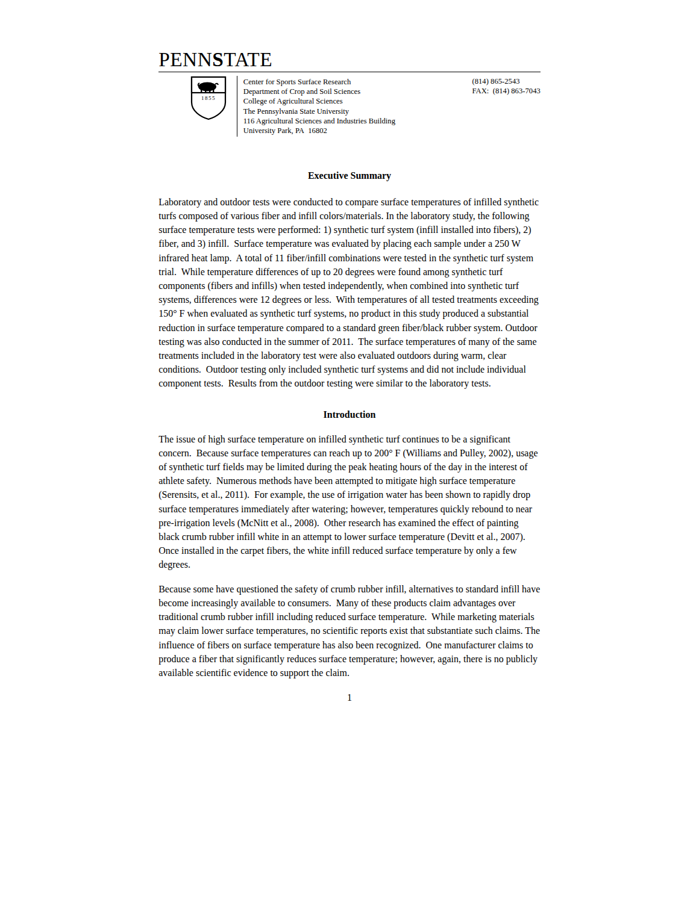PENN STATE
1855
Center for Sports Surface Research
Department of Crop and Soil Sciences
College of Agricultural Sciences
The Pennsylvania State University
116 Agricultural Sciences and Industries Building
University Park, PA 16802
(814) 865-2543
FAX: (814) 863-7043
Executive Summary
Laboratory and outdoor tests were conducted to compare surface temperatures of infilled synthetic turfs composed of various fiber and infill colors/materials. In the laboratory study, the following surface temperature tests were performed: 1) synthetic turf system (infill installed into fibers), 2) fiber, and 3) infill. Surface temperature was evaluated by placing each sample under a 250 W infrared heat lamp. A total of 11 fiber/infill combinations were tested in the synthetic turf system trial. While temperature differences of up to 20 degrees were found among synthetic turf components (fibers and infills) when tested independently, when combined into synthetic turf systems, differences were 12 degrees or less. With temperatures of all tested treatments exceeding 150° F when evaluated as synthetic turf systems, no product in this study produced a substantial reduction in surface temperature compared to a standard green fiber/black rubber system. Outdoor testing was also conducted in the summer of 2011. The surface temperatures of many of the same treatments included in the laboratory test were also evaluated outdoors during warm, clear conditions. Outdoor testing only included synthetic turf systems and did not include individual component tests. Results from the outdoor testing were similar to the laboratory tests.
Introduction
The issue of high surface temperature on infilled synthetic turf continues to be a significant concern. Because surface temperatures can reach up to 200° F (Williams and Pulley, 2002), usage of synthetic turf fields may be limited during the peak heating hours of the day in the interest of athlete safety. Numerous methods have been attempted to mitigate high surface temperature (Serensits, et al., 2011). For example, the use of irrigation water has been shown to rapidly drop surface temperatures immediately after watering; however, temperatures quickly rebound to near pre-irrigation levels (McNitt et al., 2008). Other research has examined the effect of painting black crumb rubber infill white in an attempt to lower surface temperature (Devitt et al., 2007). Once installed in the carpet fibers, the white infill reduced surface temperature by only a few degrees.
Because some have questioned the safety of crumb rubber infill, alternatives to standard infill have become increasingly available to consumers. Many of these products claim advantages over traditional crumb rubber infill including reduced surface temperature. While marketing materials may claim lower surface temperatures, no scientific reports exist that substantiate such claims. The influence of fibers on surface temperature has also been recognized. One manufacturer claims to produce a fiber that significantly reduces surface temperature; however, again, there is no publicly available scientific evidence to support the claim.
1